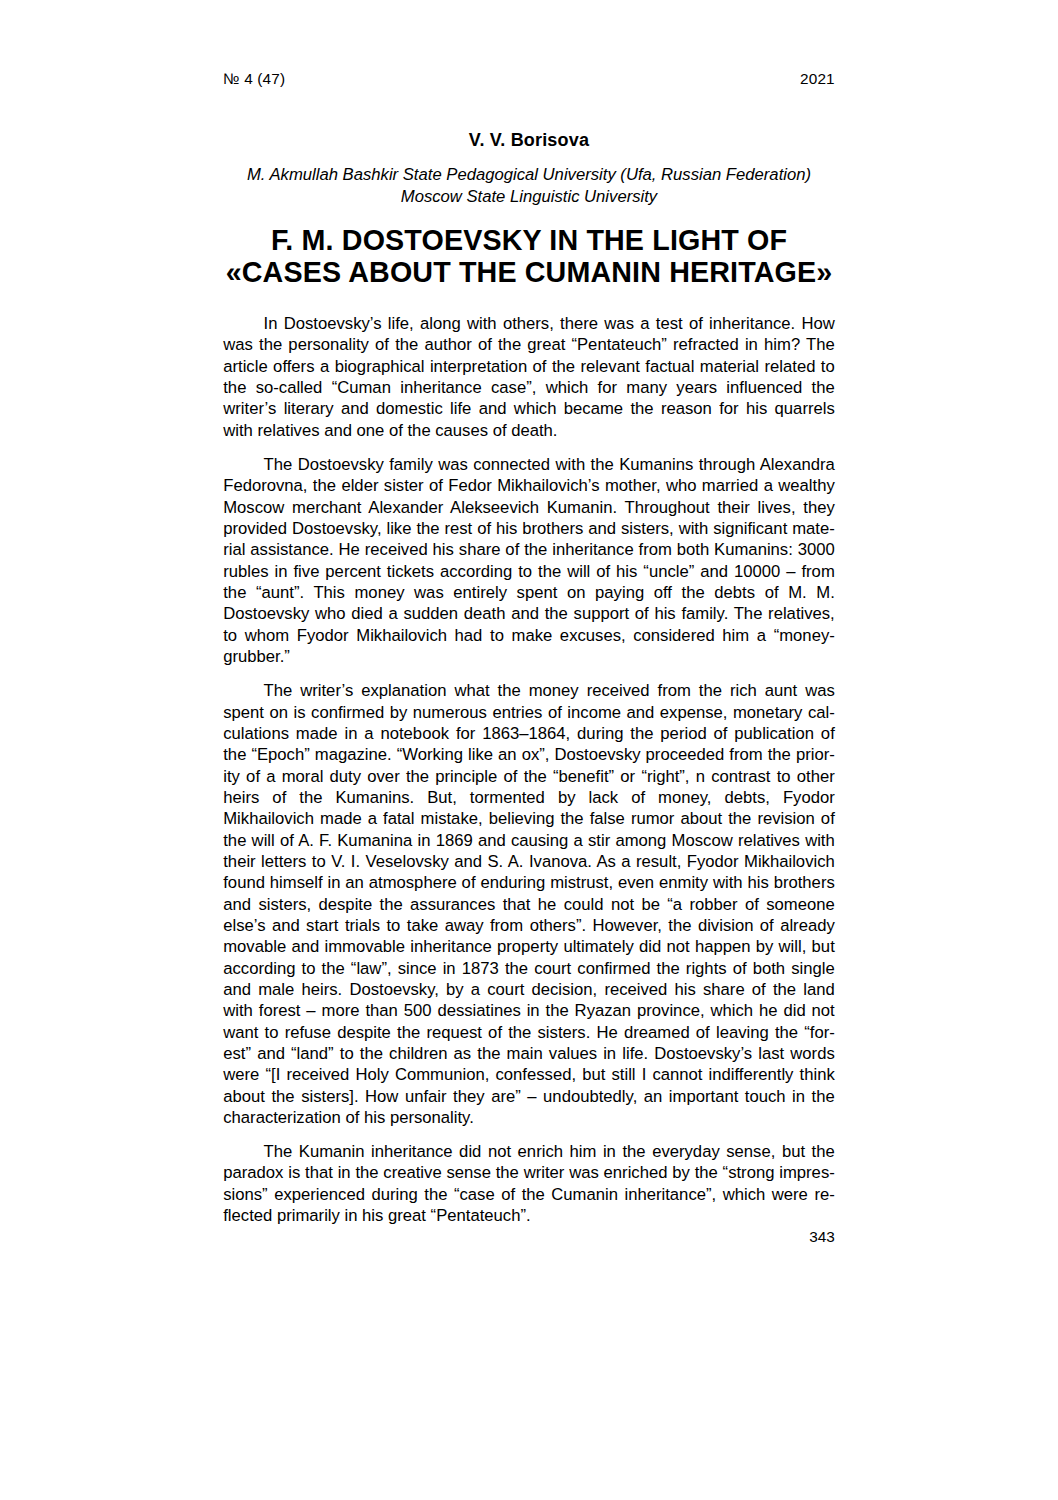№ 4 (47) 2021
V. V. Borisova
M. Akmullah Bashkir State Pedagogical University (Ufa, Russian Federation)
Moscow State Linguistic University
F. M. Dostoevsky in the light of «cases about the Cumanin heritage»
In Dostoevsky’s life, along with others, there was a test of inheritance. How was the personality of the author of the great “Pentateuch” refracted in him? The article offers a biographical interpretation of the relevant factual material related to the so-called “Cuman inheritance case”, which for many years influenced the writer’s literary and domestic life and which became the reason for his quarrels with relatives and one of the causes of death.
The Dostoevsky family was connected with the Kumanins through Alexandra Fedorovna, the elder sister of Fedor Mikhailovich’s mother, who married a wealthy Moscow merchant Alexander Alekseevich Kumanin. Throughout their lives, they provided Dostoevsky, like the rest of his brothers and sisters, with significant material assistance. He received his share of the inheritance from both Kumanins: 3000 rubles in five percent tickets according to the will of his “uncle” and 10000 – from the “aunt”. This money was entirely spent on paying off the debts of M. M. Dostoevsky who died a sudden death and the support of his family. The relatives, to whom Fyodor Mikhailovich had to make excuses, considered him a “money-grubber.”
The writer’s explanation what the money received from the rich aunt was spent on is confirmed by numerous entries of income and expense, monetary calculations made in a notebook for 1863–1864, during the period of publication of the “Epoch” magazine. “Working like an ox”, Dostoevsky proceeded from the priority of a moral duty over the principle of the “benefit” or “right”, n contrast to other heirs of the Kumanins. But, tormented by lack of money, debts, Fyodor Mikhailovich made a fatal mistake, believing the false rumor about the revision of the will of A. F. Kumanina in 1869 and causing a stir among Moscow relatives with their letters to V. I. Veselovsky and S. A. Ivanova. As a result, Fyodor Mikhailovich found himself in an atmosphere of enduring mistrust, even enmity with his brothers and sisters, despite the assurances that he could not be “a robber of someone else’s and start trials to take away from others”. However, the division of already movable and immovable inheritance property ultimately did not happen by will, but according to the “law”, since in 1873 the court confirmed the rights of both single and male heirs. Dostoevsky, by a court decision, received his share of the land with forest – more than 500 dessiatines in the Ryazan province, which he did not want to refuse despite the request of the sisters. He dreamed of leaving the “forest” and “land” to the children as the main values in life. Dostoevsky’s last words were “[I received Holy Communion, confessed, but still I cannot indifferently think about the sisters]. How unfair they are” – undoubtedly, an important touch in the characterization of his personality.
The Kumanin inheritance did not enrich him in the everyday sense, but the paradox is that in the creative sense the writer was enriched by the “strong impressions” experienced during the “case of the Cumanin inheritance”, which were reflected primarily in his great “Pentateuch”.
343